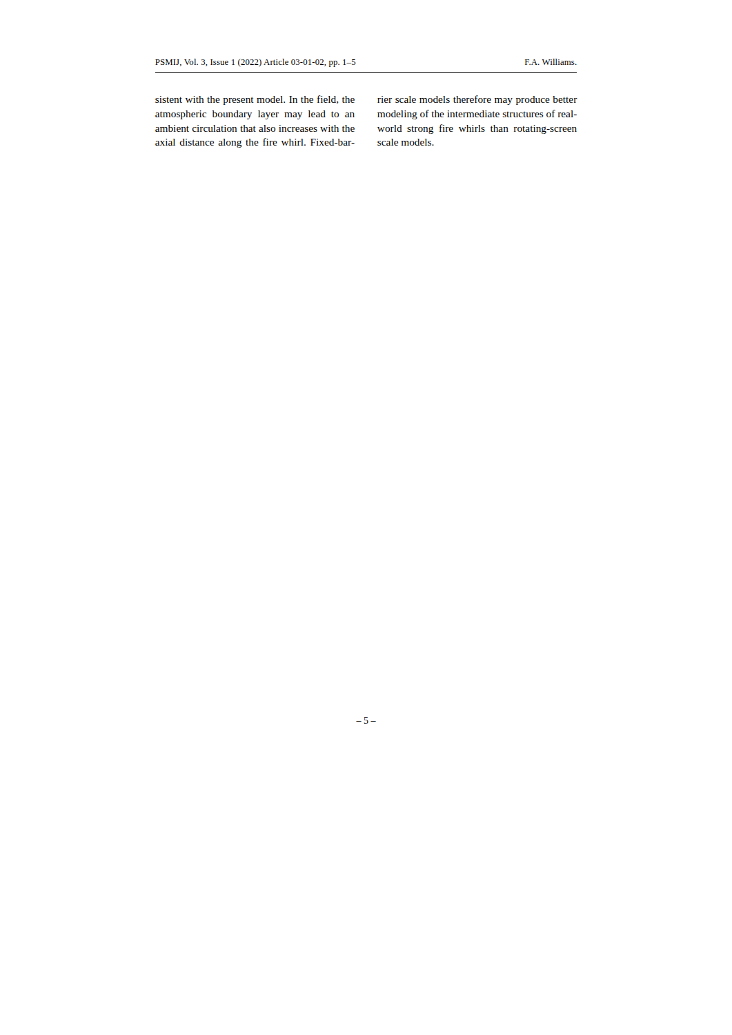PSMIJ, Vol. 3, Issue 1 (2022) Article 03-01-02, pp. 1–5
F.A. Williams.
sistent with the present model. In the field, the atmospheric boundary layer may lead to an ambient circulation that also increases with the axial distance along the fire whirl. Fixed-barrier scale models therefore may produce better modeling of the intermediate structures of real-world strong fire whirls than rotating-screen scale models.
– 5 –